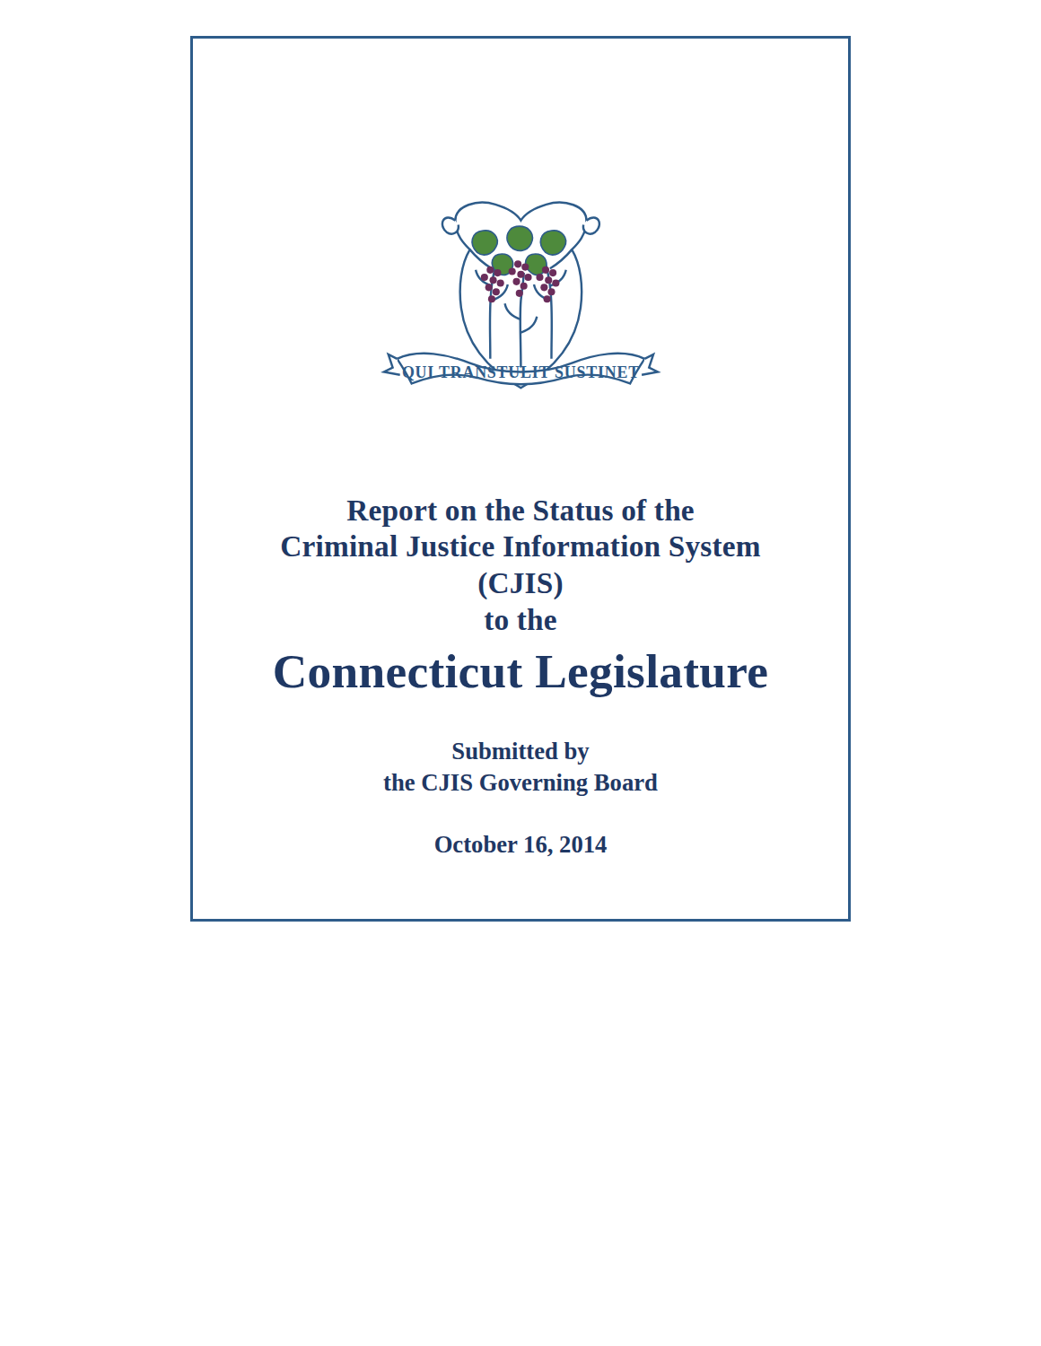Connecticut State Seal QUI TRANSTULIT SUSTINET
Report on the Status of the
Criminal Justice Information System (CJIS)
to the
Connecticut Legislature
Submitted by
the CJIS Governing Board
October 16, 2014